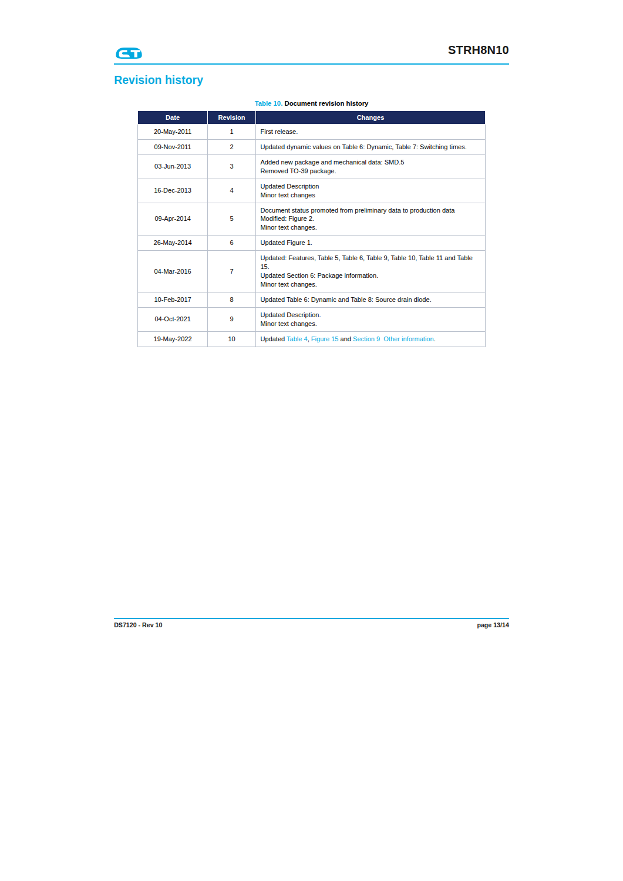STRH8N10
Revision history
Table 10. Document revision history
| Date | Revision | Changes |
| --- | --- | --- |
| 20-May-2011 | 1 | First release. |
| 09-Nov-2011 | 2 | Updated dynamic values on Table 6: Dynamic, Table 7: Switching times. |
| 03-Jun-2013 | 3 | Added new package and mechanical data: SMD.5 Removed TO-39 package. |
| 16-Dec-2013 | 4 | Updated Description Minor text changes |
| 09-Apr-2014 | 5 | Document status promoted from preliminary data to production data Modified: Figure 2. Minor text changes. |
| 26-May-2014 | 6 | Updated Figure 1. |
| 04-Mar-2016 | 7 | Updated: Features, Table 5, Table 6, Table 9, Table 10, Table 11 and Table 15. Updated Section 6: Package information. Minor text changes. |
| 10-Feb-2017 | 8 | Updated Table 6: Dynamic and Table 8: Source drain diode. |
| 04-Oct-2021 | 9 | Updated Description. Minor text changes. |
| 19-May-2022 | 10 | Updated Table 4 , Figure 15 and Section 9 Other information . |
DS7120 - Rev 10
page 13/14